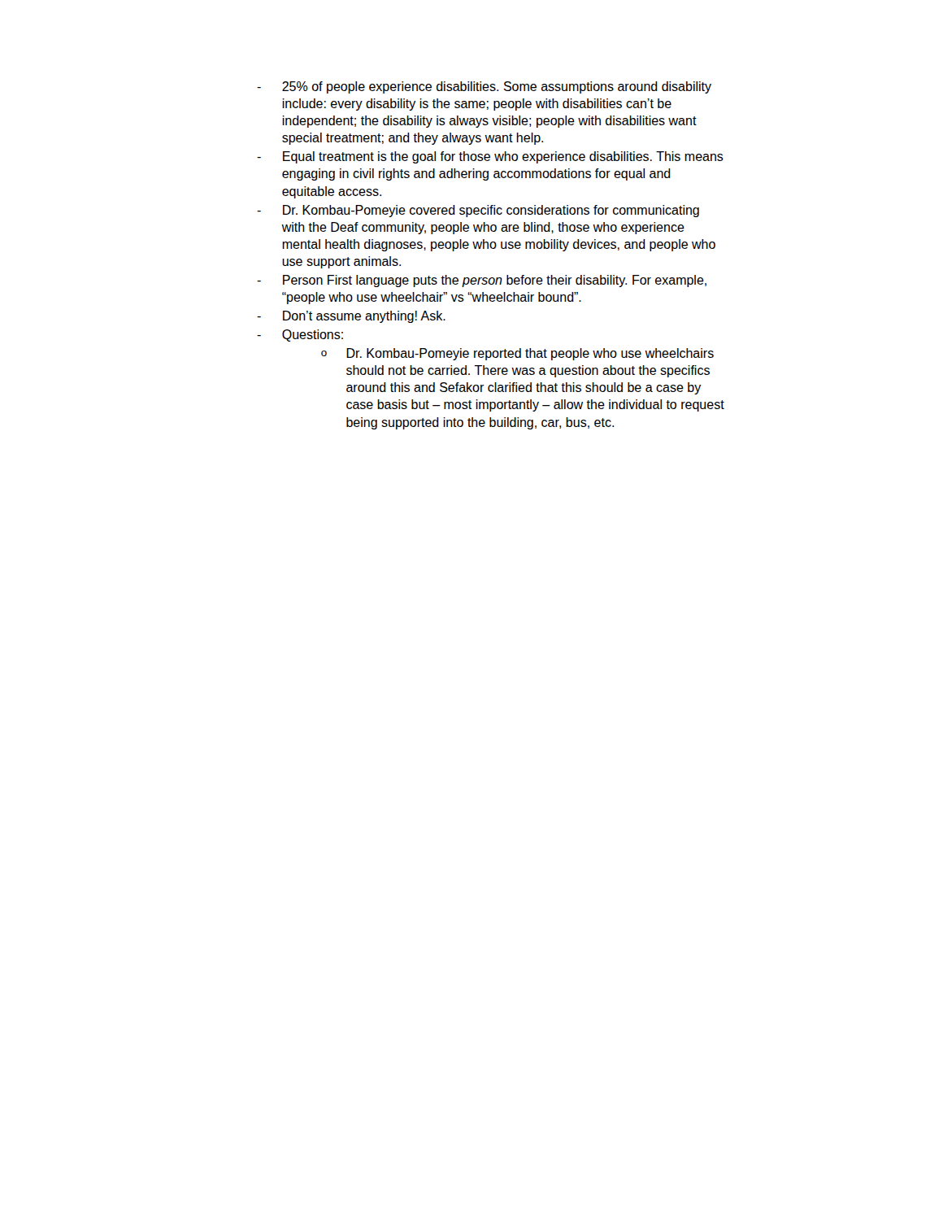25% of people experience disabilities. Some assumptions around disability include: every disability is the same; people with disabilities can’t be independent; the disability is always visible; people with disabilities want special treatment; and they always want help.
Equal treatment is the goal for those who experience disabilities. This means engaging in civil rights and adhering accommodations for equal and equitable access.
Dr. Kombau-Pomeyie covered specific considerations for communicating with the Deaf community, people who are blind, those who experience mental health diagnoses, people who use mobility devices, and people who use support animals.
Person First language puts the person before their disability. For example, “people who use wheelchair” vs “wheelchair bound”.
Don’t assume anything! Ask.
Questions:
Dr. Kombau-Pomeyie reported that people who use wheelchairs should not be carried. There was a question about the specifics around this and Sefakor clarified that this should be a case by case basis but – most importantly – allow the individual to request being supported into the building, car, bus, etc.